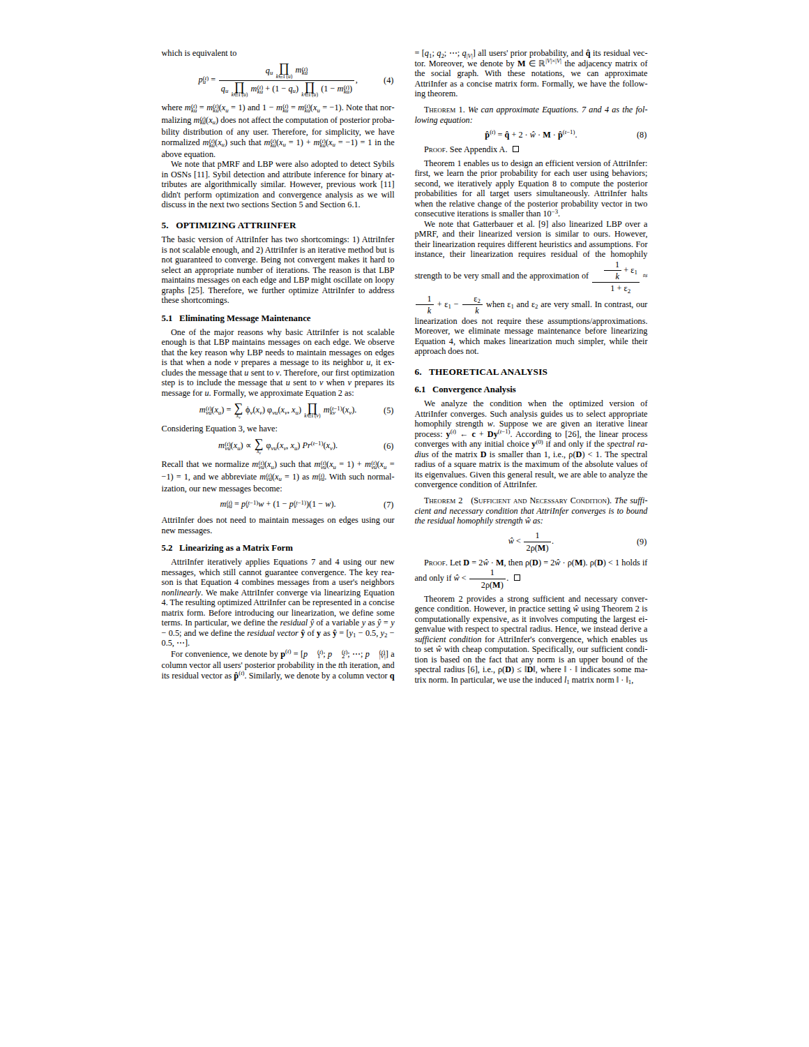which is equivalent to
p(t) u = qu ∏k∈Γ(u) m(t) ku qu ∏k∈Γ(u) m(t) ku + (1 − qu) ∏k∈Γ(u) (1 − m(t) ku) , (4)
where m(t) ku = m(t) ku(xu = 1) and 1 − m(t) ku = m(t) ku(xu = −1). Note that normalizing m(t) ku(xu) does not affect the computation of posterior probability distribution of any user. Therefore, for simplicity, we have normalized m(t) ku(xu) such that m(t) ku(xu = 1) + m(t) ku(xu = −1) = 1 in the above equation.
We note that pMRF and LBP were also adopted to detect Sybils in OSNs [11]. Sybil detection and attribute inference for binary attributes are algorithmically similar. However, previous work [11] didn't perform optimization and convergence analysis as we will discuss in the next two sections Section 5 and Section 6.1.
5. OPTIMIZING ATTRIINFER
The basic version of AttriInfer has two shortcomings: 1) AttriInfer is not scalable enough, and 2) AttriInfer is an iterative method but is not guaranteed to converge. Being not convergent makes it hard to select an appropriate number of iterations. The reason is that LBP maintains messages on each edge and LBP might oscillate on loopy graphs [25]. Therefore, we further optimize AttriInfer to address these shortcomings.
5.1 Eliminating Message Maintenance
One of the major reasons why basic AttriInfer is not scalable enough is that LBP maintains messages on each edge. We observe that the key reason why LBP needs to maintain messages on edges is that when a node v prepares a message to its neighbor u, it excludes the message that u sent to v. Therefore, our first optimization step is to include the message that u sent to v when v prepares its message for u. Formally, we approximate Equation 2 as:
m(t) vu(xu) = ∑xv ϕv(xv) φvu(xv, xu) ∏k∈Γ(v) m(t−1) kv(xv). (5)
Considering Equation 3, we have:
m(t) vu(xu) ∝ ∑xv φvu(xv, xu) Pr(t−1)(xv). (6)
Recall that we normalize m(t) vu(xu) such that m(t) vu(xu = 1) + m(t) vu(xu = −1) = 1, and we abbreviate m(t) vu(xu = 1) as m(t) vu. With such normalization, our new messages become:
m(t) vu = p(t−1) v w + (1 − p(t−1) v)(1 − w). (7)
AttriInfer does not need to maintain messages on edges using our new messages.
5.2 Linearizing as a Matrix Form
AttriInfer iteratively applies Equations 7 and 4 using our new messages, which still cannot guarantee convergence. The key reason is that Equation 4 combines messages from a user's neighbors nonlinearly. We make AttriInfer converge via linearizing Equation 4. The resulting optimized AttriInfer can be represented in a concise matrix form. Before introducing our linearization, we define some terms. In particular, we define the residual ŷ of a variable y as ŷ = y − 0.5; and we define the residual vector ŷ of y as ŷ = [y 1 − 0.5, y 2 − 0.5, ⋯].
For convenience, we denote by p(t) = [p(t) 1; p(t) 2; ⋯; p(t)|V|] a column vector all users' posterior probability in the tth iteration, and its residual vector as p̂(t). Similarly, we denote by a column vector q = [q 1; q 2; ⋯; q|V|] all users' prior probability, and q̂ its residual vector. Moreover, we denote by M ∈ ℝ|V|×|V| the adjacency matrix of the social graph. With these notations, we can approximate AttriInfer as a concise matrix form. Formally, we have the following theorem.
Theorem 1. We can approximate Equations. 7 and 4 as the following equation:
p̂(t) = q̂ + 2 · ŵ · M · p̂(t−1). (8)
Proof. See Appendix A.
Theorem 1 enables us to design an efficient version of AttriInfer: first, we learn the prior probability for each user using behaviors; second, we iteratively apply Equation 8 to compute the posterior probabilities for all target users simultaneously. AttriInfer halts when the relative change of the posterior probability vector in two consecutive iterations is smaller than 10−3.
We note that Gatterbauer et al. [9] also linearized LBP over a pMRF, and their linearized version is similar to ours. However, their linearization requires different heuristics and assumptions. For instance, their linearization requires residual of the homophily strength to be very small and the approximation of 1 k + ε11 + ε2 ≈ 1 k + ε1 − ε2 k when ε1 and ε2 are very small. In contrast, our linearization does not require these assumptions/approximations. Moreover, we eliminate message maintenance before linearizing Equation 4, which makes linearization much simpler, while their approach does not.
6. THEORETICAL ANALYSIS
6.1 Convergence Analysis
We analyze the condition when the optimized version of AttriInfer converges. Such analysis guides us to select appropriate homophily strength w. Suppose we are given an iterative linear process: y(t) ← c + Dy(t−1). According to [26], the linear process converges with any initial choice y(0) if and only if the spectral radius of the matrix D is smaller than 1, i.e., ρ(D) < 1. The spectral radius of a square matrix is the maximum of the absolute values of its eigenvalues. Given this general result, we are able to analyze the convergence condition of AttriInfer.
Theorem 2 (Sufficient and Necessary Condition). The sufficient and necessary condition that AttriInfer converges is to bound the residual homophily strength ŵ as:
ŵ < 12ρ(M). (9)
Proof. Let D = 2ŵ · M, then ρ(D) = 2ŵ · ρ(M). ρ(D) < 1 holds if and only if ŵ < 12ρ(M).
Theorem 2 provides a strong sufficient and necessary convergence condition. However, in practice setting ŵ using Theorem 2 is computationally expensive, as it involves computing the largest eigenvalue with respect to spectral radius. Hence, we instead derive a sufficient condition for AttriInfer's convergence, which enables us to set ŵ with cheap computation. Specifically, our sufficient condition is based on the fact that any norm is an upper bound of the spectral radius [6], i.e., ρ(D) ≤ ‖D‖, where ‖ · ‖ indicates some matrix norm. In particular, we use the induced l 1 matrix norm ‖ · ‖1,